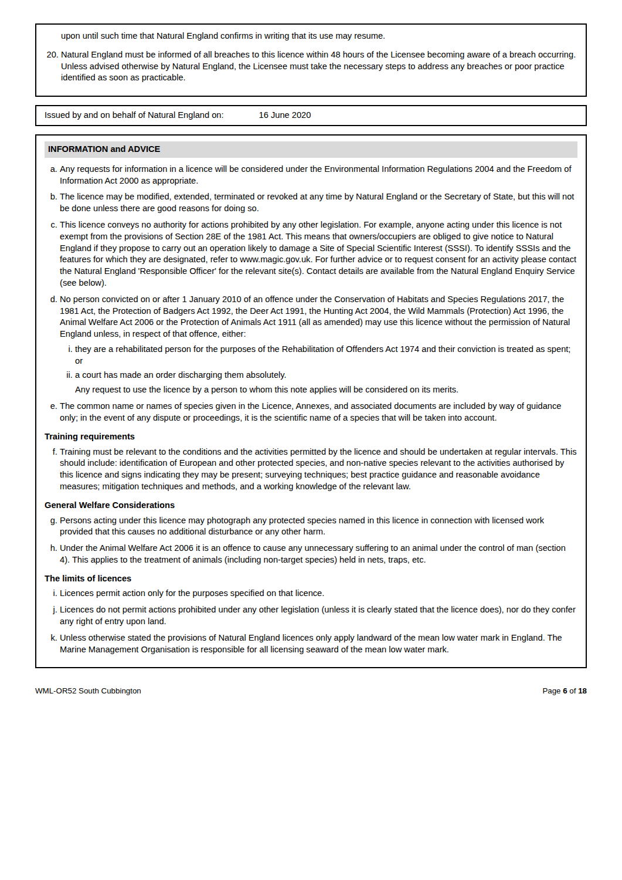upon until such time that Natural England confirms in writing that its use may resume.
Natural England must be informed of all breaches to this licence within 48 hours of the Licensee becoming aware of a breach occurring. Unless advised otherwise by Natural England, the Licensee must take the necessary steps to address any breaches or poor practice identified as soon as practicable.
Issued by and on behalf of Natural England on: 16 June 2020
INFORMATION and ADVICE
Any requests for information in a licence will be considered under the Environmental Information Regulations 2004 and the Freedom of Information Act 2000 as appropriate.
The licence may be modified, extended, terminated or revoked at any time by Natural England or the Secretary of State, but this will not be done unless there are good reasons for doing so.
This licence conveys no authority for actions prohibited by any other legislation. For example, anyone acting under this licence is not exempt from the provisions of Section 28E of the 1981 Act. This means that owners/occupiers are obliged to give notice to Natural England if they propose to carry out an operation likely to damage a Site of Special Scientific Interest (SSSI). To identify SSSIs and the features for which they are designated, refer to www.magic.gov.uk. For further advice or to request consent for an activity please contact the Natural England 'Responsible Officer' for the relevant site(s). Contact details are available from the Natural England Enquiry Service (see below).
No person convicted on or after 1 January 2010 of an offence under the Conservation of Habitats and Species Regulations 2017, the 1981 Act, the Protection of Badgers Act 1992, the Deer Act 1991, the Hunting Act 2004, the Wild Mammals (Protection) Act 1996, the Animal Welfare Act 2006 or the Protection of Animals Act 1911 (all as amended) may use this licence without the permission of Natural England unless, in respect of that offence, either:
they are a rehabilitated person for the purposes of the Rehabilitation of Offenders Act 1974 and their conviction is treated as spent; or
a court has made an order discharging them absolutely.
Any request to use the licence by a person to whom this note applies will be considered on its merits.
The common name or names of species given in the Licence, Annexes, and associated documents are included by way of guidance only; in the event of any dispute or proceedings, it is the scientific name of a species that will be taken into account.
Training requirements
Training must be relevant to the conditions and the activities permitted by the licence and should be undertaken at regular intervals. This should include: identification of European and other protected species, and non-native species relevant to the activities authorised by this licence and signs indicating they may be present; surveying techniques; best practice guidance and reasonable avoidance measures; mitigation techniques and methods, and a working knowledge of the relevant law.
General Welfare Considerations
Persons acting under this licence may photograph any protected species named in this licence in connection with licensed work provided that this causes no additional disturbance or any other harm.
Under the Animal Welfare Act 2006 it is an offence to cause any unnecessary suffering to an animal under the control of man (section 4). This applies to the treatment of animals (including non-target species) held in nets, traps, etc.
The limits of licences
Licences permit action only for the purposes specified on that licence.
Licences do not permit actions prohibited under any other legislation (unless it is clearly stated that the licence does), nor do they confer any right of entry upon land.
Unless otherwise stated the provisions of Natural England licences only apply landward of the mean low water mark in England. The Marine Management Organisation is responsible for all licensing seaward of the mean low water mark.
WML-OR52 South Cubbington Page 6 of 18